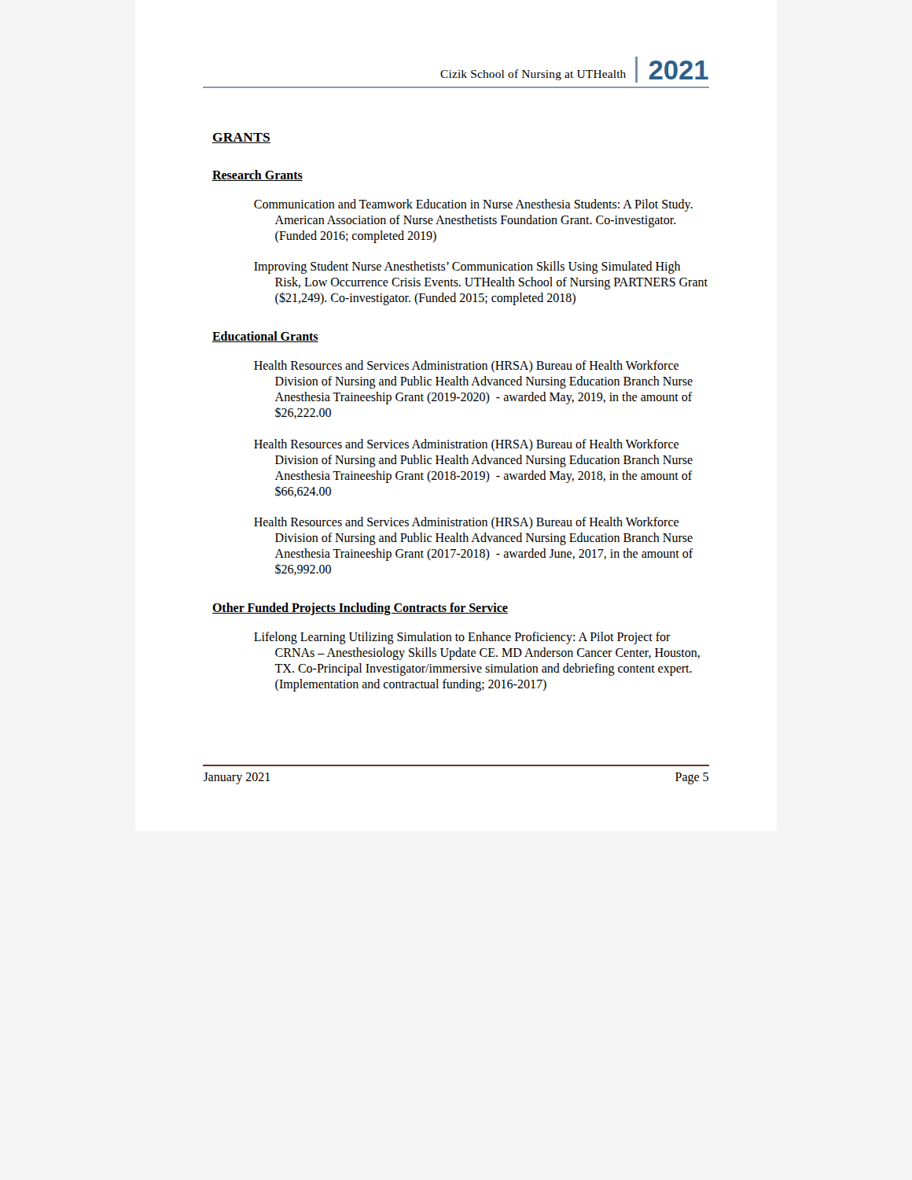Cizik School of Nursing at UTHealth 2021
GRANTS
Research Grants
Communication and Teamwork Education in Nurse Anesthesia Students: A Pilot Study. American Association of Nurse Anesthetists Foundation Grant. Co-investigator. (Funded 2016; completed 2019)
Improving Student Nurse Anesthetists’ Communication Skills Using Simulated High Risk, Low Occurrence Crisis Events. UTHealth School of Nursing PARTNERS Grant ($21,249). Co-investigator. (Funded 2015; completed 2018)
Educational Grants
Health Resources and Services Administration (HRSA) Bureau of Health Workforce Division of Nursing and Public Health Advanced Nursing Education Branch Nurse Anesthesia Traineeship Grant (2019-2020) - awarded May, 2019, in the amount of $26,222.00
Health Resources and Services Administration (HRSA) Bureau of Health Workforce Division of Nursing and Public Health Advanced Nursing Education Branch Nurse Anesthesia Traineeship Grant (2018-2019) - awarded May, 2018, in the amount of $66,624.00
Health Resources and Services Administration (HRSA) Bureau of Health Workforce Division of Nursing and Public Health Advanced Nursing Education Branch Nurse Anesthesia Traineeship Grant (2017-2018) - awarded June, 2017, in the amount of $26,992.00
Other Funded Projects Including Contracts for Service
Lifelong Learning Utilizing Simulation to Enhance Proficiency: A Pilot Project for CRNAs – Anesthesiology Skills Update CE. MD Anderson Cancer Center, Houston, TX. Co-Principal Investigator/immersive simulation and debriefing content expert. (Implementation and contractual funding; 2016-2017)
January 2021 Page 5